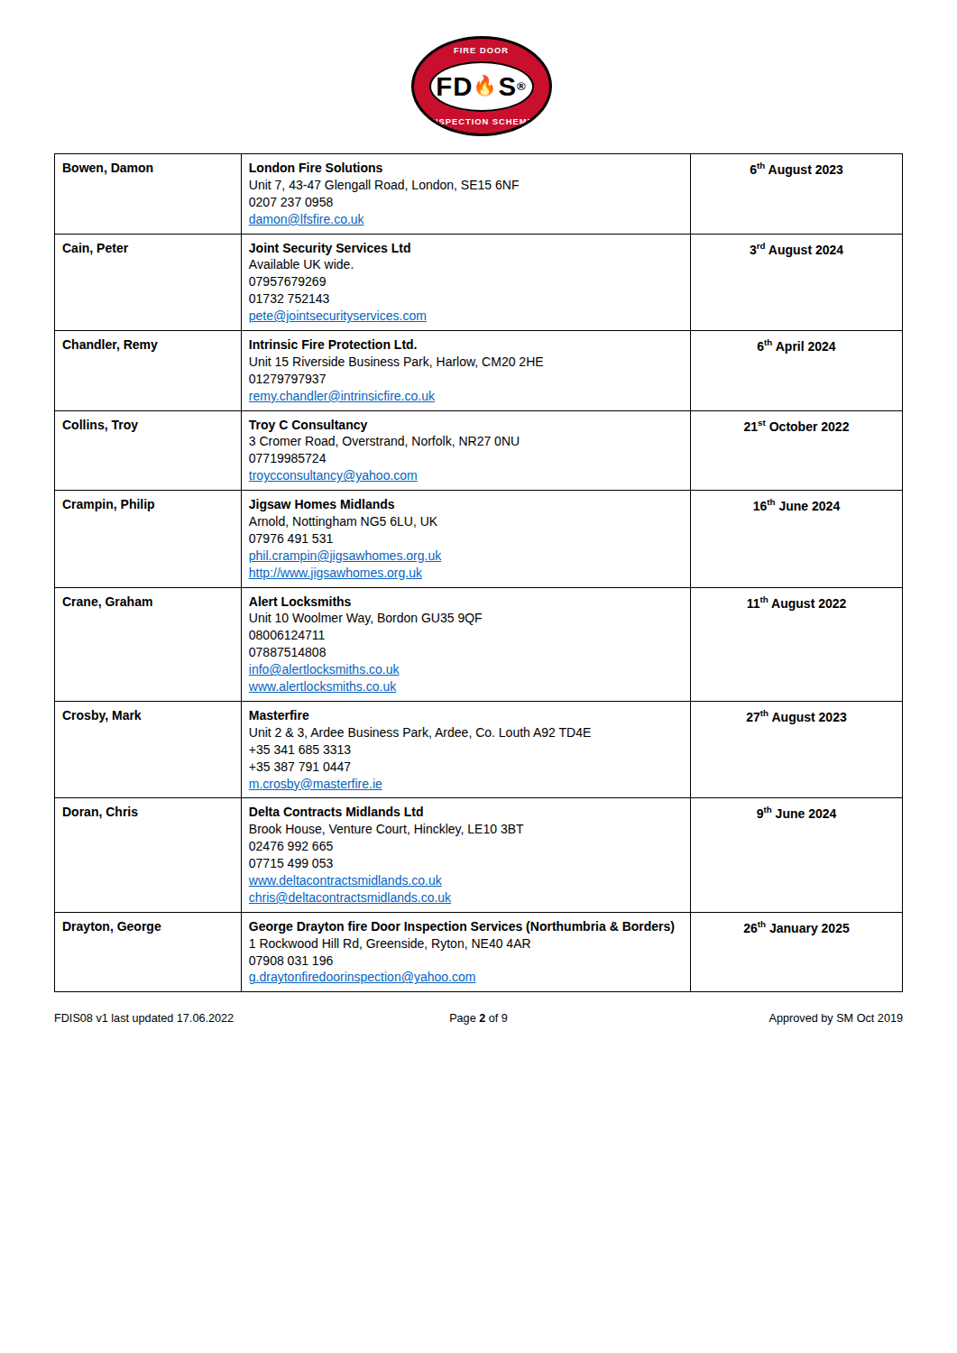FIRE DOOR
FD🔥S®
INSPECTION SCHEME
| Bowen, Damon | London Fire Solutions Unit 7, 43-47 Glengall Road, London, SE15 6NF 0207 237 0958 damon@lfsfire.co.uk | 6 th August 2023 |
| Cain, Peter | Joint Security Services Ltd Available UK wide. 07957679269 01732 752143 pete@jointsecurityservices.com | 3 rd August 2024 |
| Chandler, Remy | Intrinsic Fire Protection Ltd. Unit 15 Riverside Business Park, Harlow, CM20 2HE 01279797937 remy.chandler@intrinsicfire.co.uk | 6 th April 2024 |
| Collins, Troy | Troy C Consultancy 3 Cromer Road, Overstrand, Norfolk, NR27 0NU 07719985724 troycconsultancy@yahoo.com | 21 st October 2022 |
| Crampin, Philip | Jigsaw Homes Midlands Arnold, Nottingham NG5 6LU, UK 07976 491 531 phil.crampin@jigsawhomes.org.uk http://www.jigsawhomes.org.uk | 16 th June 2024 |
| Crane, Graham | Alert Locksmiths Unit 10 Woolmer Way, Bordon GU35 9QF 08006124711 07887514808 info@alertlocksmiths.co.uk www.alertlocksmiths.co.uk | 11 th August 2022 |
| Crosby, Mark | Masterfire Unit 2 & 3, Ardee Business Park, Ardee, Co. Louth A92 TD4E +35 341 685 3313 +35 387 791 0447 m.crosby@masterfire.ie | 27 th August 2023 |
| Doran, Chris | Delta Contracts Midlands Ltd Brook House, Venture Court, Hinckley, LE10 3BT 02476 992 665 07715 499 053 www.deltacontractsmidlands.co.uk chris@deltacontractsmidlands.co.uk | 9 th June 2024 |
| Drayton, George | George Drayton fire Door Inspection Services (Northumbria & Borders) 1 Rockwood Hill Rd, Greenside, Ryton, NE40 4AR 07908 031 196 g.draytonfiredoorinspection@yahoo.com | 26 th January 2025 |
FDIS08 v1 last updated 17.06.2022
Page 2 of 9
Approved by SM Oct 2019